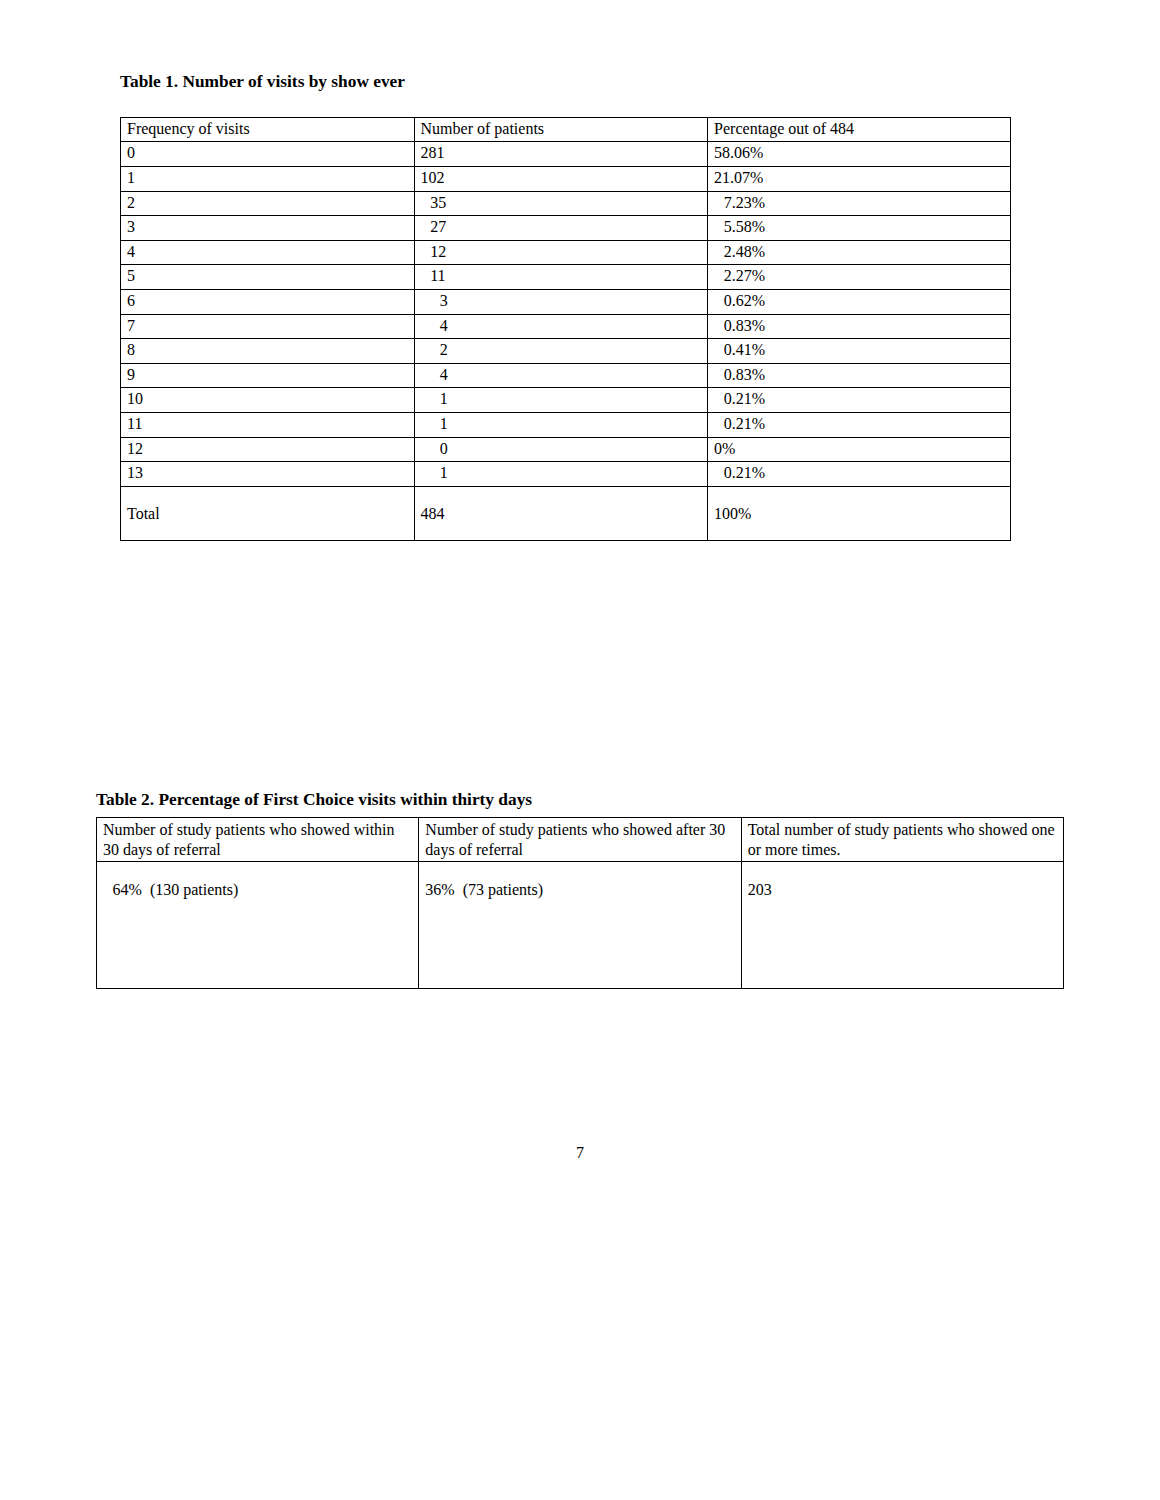Table 1. Number of visits by show ever
| Frequency of visits | Number of patients | Percentage out of 484 |
| 0 | 281 | 58.06% |
| 1 | 102 | 21.07% |
| 2 | 35 | 7.23% |
| 3 | 27 | 5.58% |
| 4 | 12 | 2.48% |
| 5 | 11 | 2.27% |
| 6 | 3 | 0.62% |
| 7 | 4 | 0.83% |
| 8 | 2 | 0.41% |
| 9 | 4 | 0.83% |
| 10 | 1 | 0.21% |
| 11 | 1 | 0.21% |
| 12 | 0 | 0% |
| 13 | 1 | 0.21% |
| Total | 484 | 100% |
Table 2. Percentage of First Choice visits within thirty days
| Number of study patients who showed within 30 days of referral | Number of study patients who showed after 30 days of referral | Total number of study patients who showed one or more times. |
| 64% (130 patients) | 36% (73 patients) | 203 |
7